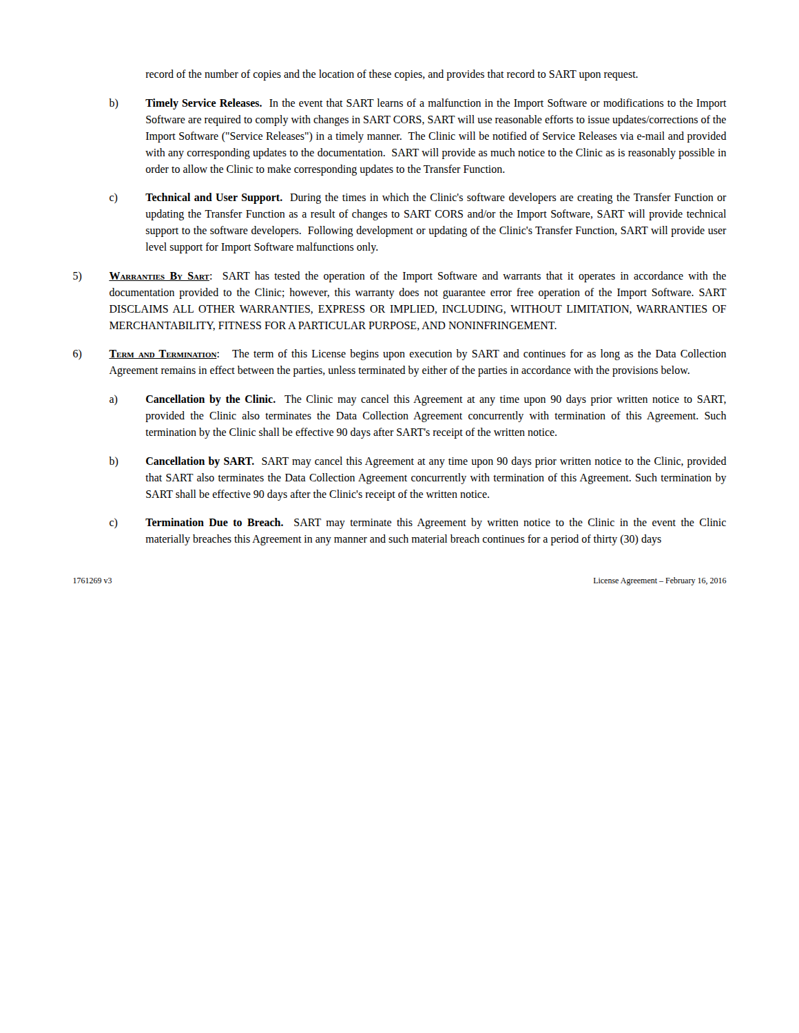record of the number of copies and the location of these copies, and provides that record to SART upon request.
b)
Timely Service Releases. In the event that SART learns of a malfunction in the Import Software or modifications to the Import Software are required to comply with changes in SART CORS, SART will use reasonable efforts to issue updates/corrections of the Import Software ("Service Releases") in a timely manner. The Clinic will be notified of Service Releases via e-mail and provided with any corresponding updates to the documentation. SART will provide as much notice to the Clinic as is reasonably possible in order to allow the Clinic to make corresponding updates to the Transfer Function.
c)
Technical and User Support. During the times in which the Clinic's software developers are creating the Transfer Function or updating the Transfer Function as a result of changes to SART CORS and/or the Import Software, SART will provide technical support to the software developers. Following development or updating of the Clinic's Transfer Function, SART will provide user level support for Import Software malfunctions only.
5)
Warranties By Sart: SART has tested the operation of the Import Software and warrants that it operates in accordance with the documentation provided to the Clinic; however, this warranty does not guarantee error free operation of the Import Software. SART DISCLAIMS ALL OTHER WARRANTIES, EXPRESS OR IMPLIED, INCLUDING, WITHOUT LIMITATION, WARRANTIES OF MERCHANTABILITY, FITNESS FOR A PARTICULAR PURPOSE, AND NONINFRINGEMENT.
6)
Term and Termination: The term of this License begins upon execution by SART and continues for as long as the Data Collection Agreement remains in effect between the parties, unless terminated by either of the parties in accordance with the provisions below.
a)
Cancellation by the Clinic. The Clinic may cancel this Agreement at any time upon 90 days prior written notice to SART, provided the Clinic also terminates the Data Collection Agreement concurrently with termination of this Agreement. Such termination by the Clinic shall be effective 90 days after SART's receipt of the written notice.
b)
Cancellation by SART. SART may cancel this Agreement at any time upon 90 days prior written notice to the Clinic, provided that SART also terminates the Data Collection Agreement concurrently with termination of this Agreement. Such termination by SART shall be effective 90 days after the Clinic's receipt of the written notice.
c)
Termination Due to Breach. SART may terminate this Agreement by written notice to the Clinic in the event the Clinic materially breaches this Agreement in any manner and such material breach continues for a period of thirty (30) days
1761269 v3 License Agreement – February 16, 2016